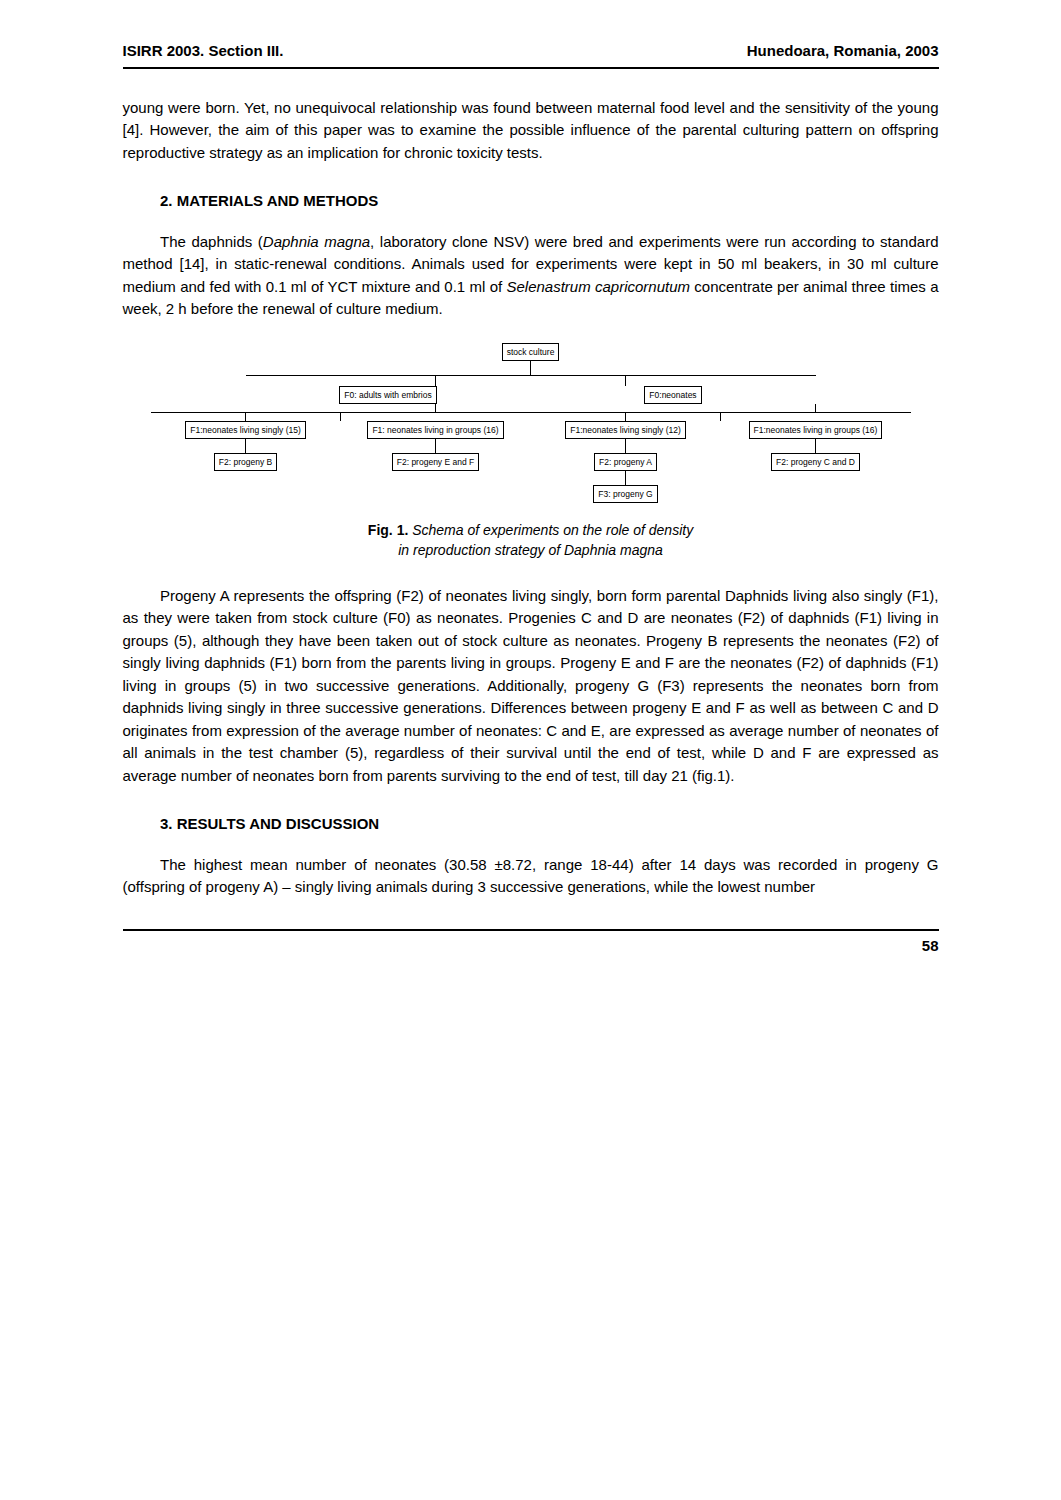ISIRR 2003. Section III. Hunedoara, Romania, 2003
young were born. Yet, no unequivocal relationship was found between maternal food level and the sensitivity of the young [4]. However, the aim of this paper was to examine the possible influence of the parental culturing pattern on offspring reproductive strategy as an implication for chronic toxicity tests.
2. MATERIALS AND METHODS
The daphnids (Daphnia magna, laboratory clone NSV) were bred and experiments were run according to standard method [14], in static-renewal conditions. Animals used for experiments were kept in 50 ml beakers, in 30 ml culture medium and fed with 0.1 ml of YCT mixture and 0.1 ml of Selenastrum capricornutum concentrate per animal three times a week, 2 h before the renewal of culture medium.
| | stock culture | |
| | F0: adults with embrios | F0:neonates | |
| F1:neonates living singly (15) | F1: neonates living in groups (16) | F1:neonates living singly (12) | F1:neonates living in groups (16) |
| F2: progeny B | F2: progeny E and F | F2: progeny A | F2: progeny C and D |
| | F3: progeny G | |
Fig. 1. Schema of experiments on the role of density
in reproduction strategy of Daphnia magna
Progeny A represents the offspring (F2) of neonates living singly, born form parental Daphnids living also singly (F1), as they were taken from stock culture (F0) as neonates. Progenies C and D are neonates (F2) of daphnids (F1) living in groups (5), although they have been taken out of stock culture as neonates. Progeny B represents the neonates (F2) of singly living daphnids (F1) born from the parents living in groups. Progeny E and F are the neonates (F2) of daphnids (F1) living in groups (5) in two successive generations. Additionally, progeny G (F3) represents the neonates born from daphnids living singly in three successive generations. Differences between progeny E and F as well as between C and D originates from expression of the average number of neonates: C and E, are expressed as average number of neonates of all animals in the test chamber (5), regardless of their survival until the end of test, while D and F are expressed as average number of neonates born from parents surviving to the end of test, till day 21 (fig.1).
3. RESULTS AND DISCUSSION
The highest mean number of neonates (30.58 ±8.72, range 18-44) after 14 days was recorded in progeny G (offspring of progeny A) – singly living animals during 3 successive generations, while the lowest number
58